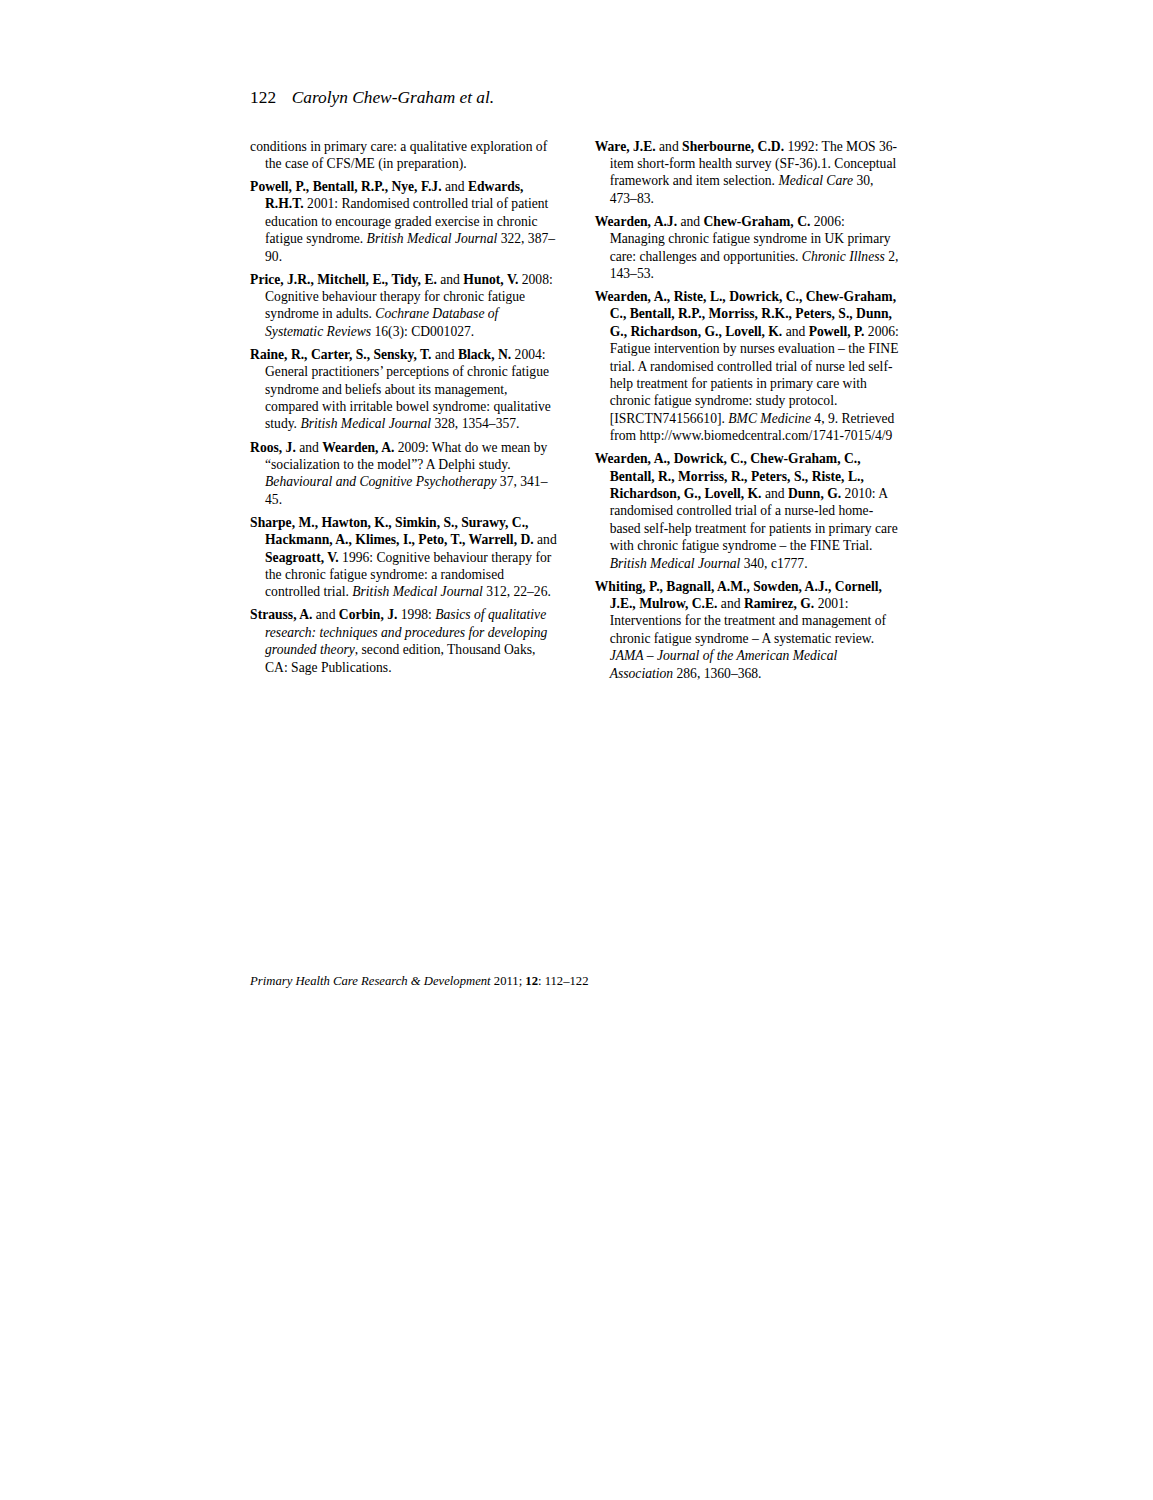122 Carolyn Chew-Graham et al.
conditions in primary care: a qualitative exploration of the case of CFS/ME (in preparation).
Powell, P., Bentall, R.P., Nye, F.J. and Edwards, R.H.T. 2001: Randomised controlled trial of patient education to encourage graded exercise in chronic fatigue syndrome. British Medical Journal 322, 387–90.
Price, J.R., Mitchell, E., Tidy, E. and Hunot, V. 2008: Cognitive behaviour therapy for chronic fatigue syndrome in adults. Cochrane Database of Systematic Reviews 16(3): CD001027.
Raine, R., Carter, S., Sensky, T. and Black, N. 2004: General practitioners’ perceptions of chronic fatigue syndrome and beliefs about its management, compared with irritable bowel syndrome: qualitative study. British Medical Journal 328, 1354–357.
Roos, J. and Wearden, A. 2009: What do we mean by “socialization to the model”? A Delphi study. Behavioural and Cognitive Psychotherapy 37, 341–45.
Sharpe, M., Hawton, K., Simkin, S., Surawy, C., Hackmann, A., Klimes, I., Peto, T., Warrell, D. and Seagroatt, V. 1996: Cognitive behaviour therapy for the chronic fatigue syndrome: a randomised controlled trial. British Medical Journal 312, 22–26.
Strauss, A. and Corbin, J. 1998: Basics of qualitative research: techniques and procedures for developing grounded theory, second edition, Thousand Oaks, CA: Sage Publications.
Ware, J.E. and Sherbourne, C.D. 1992: The MOS 36-item short-form health survey (SF-36).1. Conceptual framework and item selection. Medical Care 30, 473–83.
Wearden, A.J. and Chew-Graham, C. 2006: Managing chronic fatigue syndrome in UK primary care: challenges and opportunities. Chronic Illness 2, 143–53.
Wearden, A., Riste, L., Dowrick, C., Chew-Graham, C., Bentall, R.P., Morriss, R.K., Peters, S., Dunn, G., Richardson, G., Lovell, K. and Powell, P. 2006: Fatigue intervention by nurses evaluation – the FINE trial. A randomised controlled trial of nurse led self-help treatment for patients in primary care with chronic fatigue syndrome: study protocol. [ISRCTN74156610]. BMC Medicine 4, 9. Retrieved from http://www.biomedcentral.com/1741-7015/4/9
Wearden, A., Dowrick, C., Chew-Graham, C., Bentall, R., Morriss, R., Peters, S., Riste, L., Richardson, G., Lovell, K. and Dunn, G. 2010: A randomised controlled trial of a nurse-led home-based self-help treatment for patients in primary care with chronic fatigue syndrome – the FINE Trial. British Medical Journal 340, c1777.
Whiting, P., Bagnall, A.M., Sowden, A.J., Cornell, J.E., Mulrow, C.E. and Ramirez, G. 2001: Interventions for the treatment and management of chronic fatigue syndrome – A systematic review. JAMA – Journal of the American Medical Association 286, 1360–368.
Primary Health Care Research & Development 2011; 12: 112–122